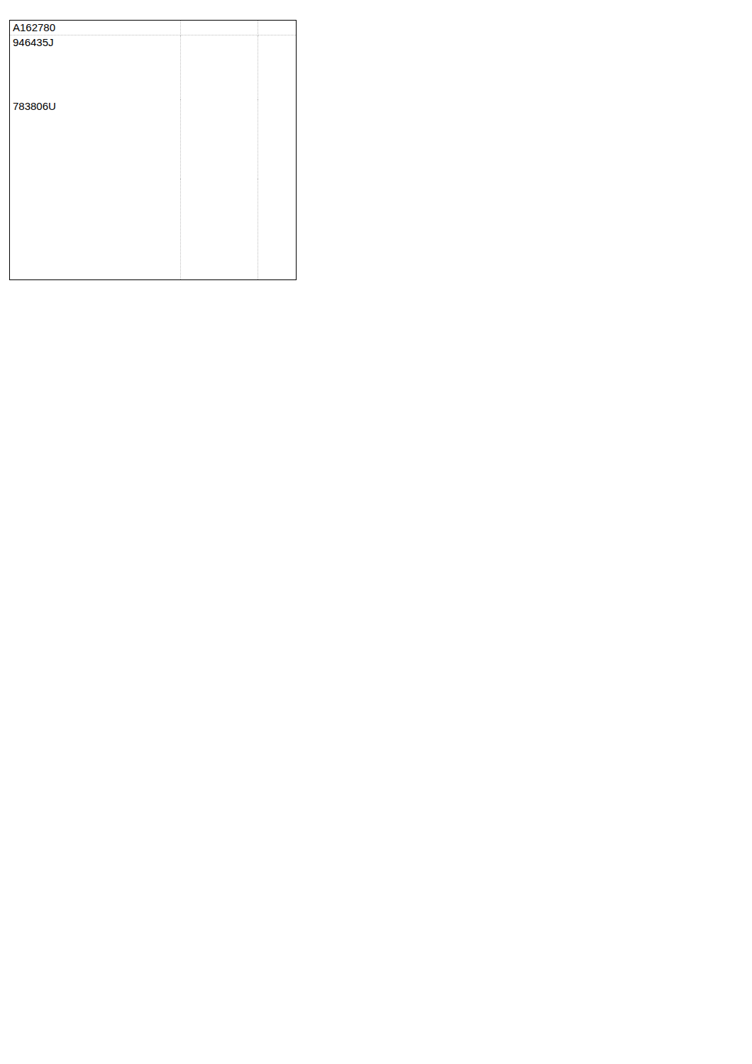| A162780 | | |
| 946435J | | |
| 783806U | | |